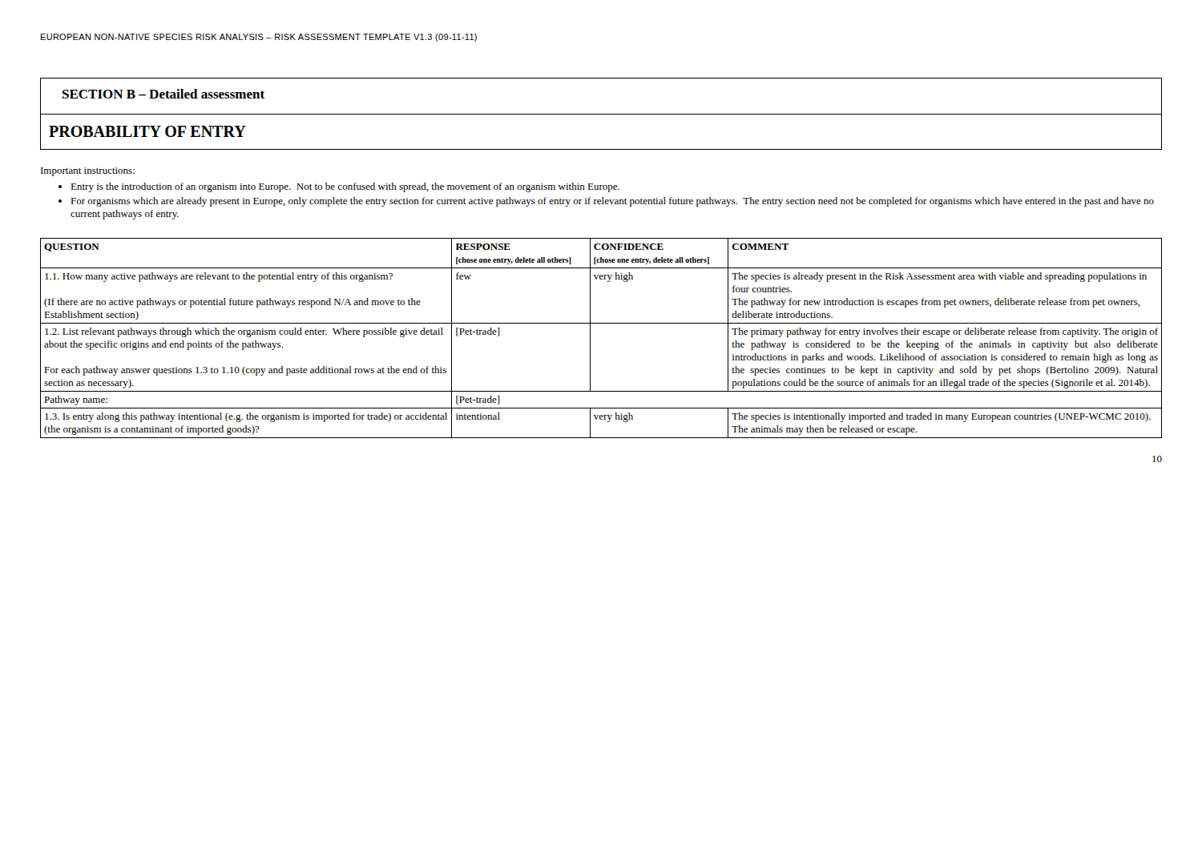EUROPEAN NON-NATIVE SPECIES RISK ANALYSIS – RISK ASSESSMENT TEMPLATE V1.3 (09-11-11)
SECTION B – Detailed assessment
PROBABILITY OF ENTRY
Important instructions:
Entry is the introduction of an organism into Europe. Not to be confused with spread, the movement of an organism within Europe.
For organisms which are already present in Europe, only complete the entry section for current active pathways of entry or if relevant potential future pathways. The entry section need not be completed for organisms which have entered in the past and have no current pathways of entry.
| QUESTION | RESPONSE [chose one entry, delete all others] | CONFIDENCE [chose one entry, delete all others] | COMMENT |
| --- | --- | --- | --- |
| 1.1. How many active pathways are relevant to the potential entry of this organism? (If there are no active pathways or potential future pathways respond N/A and move to the Establishment section) | few | very high | The species is already present in the Risk Assessment area with viable and spreading populations in four countries. The pathway for new introduction is escapes from pet owners, deliberate release from pet owners, deliberate introductions. |
| 1.2. List relevant pathways through which the organism could enter. Where possible give detail about the specific origins and end points of the pathways. For each pathway answer questions 1.3 to 1.10 (copy and paste additional rows at the end of this section as necessary). | [Pet-trade] | | The primary pathway for entry involves their escape or deliberate release from captivity. The origin of the pathway is considered to be the keeping of the animals in captivity but also deliberate introductions in parks and woods. Likelihood of association is considered to remain high as long as the species continues to be kept in captivity and sold by pet shops (Bertolino 2009). Natural populations could be the source of animals for an illegal trade of the species (Signorile et al. 2014b). |
| Pathway name: | [Pet-trade] |
| 1.3. Is entry along this pathway intentional (e.g. the organism is imported for trade) or accidental (the organism is a contaminant of imported goods)? | intentional | very high | The species is intentionally imported and traded in many European countries (UNEP-WCMC 2010). The animals may then be released or escape. |
10